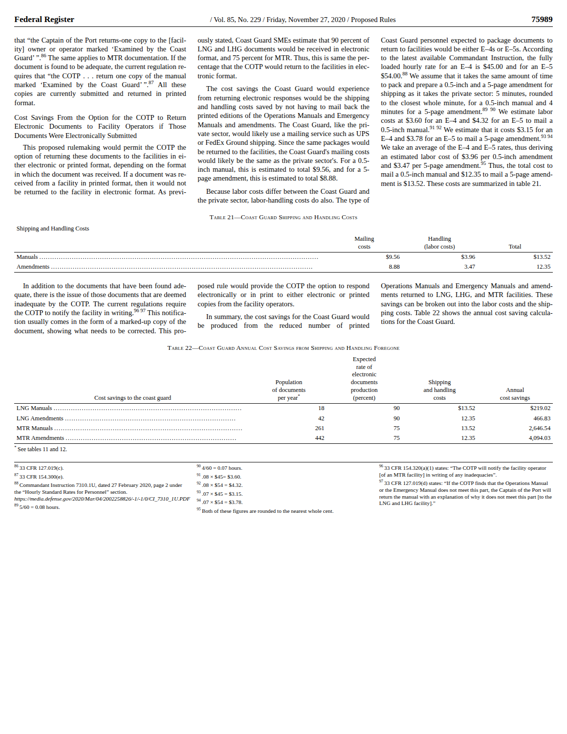Federal Register / Vol. 85, No. 229 / Friday, November 27, 2020 / Proposed Rules 75989
that “the Captain of the Port returns-one copy to the [facility] owner or operator marked ‘Examined by the Coast Guard’ ”.86 The same applies to MTR documentation. If the document is found to be adequate, the current regulation requires that “the COTP . . . return one copy of the manual marked ‘Examined by the Coast Guard’ ”.87 All these copies are currently submitted and returned in printed format.
Cost Savings From the Option for the COTP to Return Electronic Documents to Facility Operators if Those Documents Were Electronically Submitted
This proposed rulemaking would permit the COTP the option of returning these documents to the facilities in either electronic or printed format, depending on the format in which the document was received. If a document was received from a facility in printed format, then it would not be returned to the facility in electronic format. As previously stated, Coast Guard SMEs estimate that 90 percent of LNG and LHG documents would be received in electronic format, and 75 percent for MTR. Thus, this is same the percentage that the COTP would return to the facilities in electronic format.
The cost savings the Coast Guard would experience from returning electronic responses would be the shipping and handling costs saved by not having to mail back the printed editions of the Operations Manuals and Emergency Manuals and amendments. The Coast Guard, like the private sector, would likely use a mailing service such as UPS or FedEx Ground shipping. Since the same packages would be returned to the facilities, the Coast Guard's mailing costs would likely be the same as the private sector's. For a 0.5-inch manual, this is estimated to total $9.56, and for a 5-page amendment, this is estimated to total $8.88.
Because labor costs differ between the Coast Guard and the private sector, labor-handling costs do also. The type of Coast Guard personnel expected to package documents to return to facilities would be either E–4s or E–5s. According to the latest available Commandant Instruction, the fully loaded hourly rate for an E–4 is $45.00 and for an E–5 $54.00.88 We assume that it takes the same amount of time to pack and prepare a 0.5-inch and a 5-page amendment for shipping as it takes the private sector: 5 minutes, rounded to the closest whole minute, for a 0.5-inch manual and 4 minutes for a 5-page amendment.89 90 We estimate labor costs at $3.60 for an E–4 and $4.32 for an E–5 to mail a 0.5-inch manual.91 92 We estimate that it costs $3.15 for an E–4 and $3.78 for an E–5 to mail a 5-page amendment.93 94 We take an average of the E–4 and E–5 rates, thus deriving an estimated labor cost of $3.96 per 0.5-inch amendment and $3.47 per 5-page amendment.95 Thus, the total cost to mail a 0.5-inch manual and $12.35 to mail a 5-page amendment is $13.52. These costs are summarized in table 21.
Table 21—Coast Guard Shipping and Handling Costs
| Shipping and Handling Costs | | | |
| --- | --- | --- | --- |
| | Mailing costs | Handling (labor costs) | Total |
| Manuals ................................................................................................................................. | $9.56 | $3.96 | $13.52 |
| Amendments ......................................................................................................................... | 8.88 | 3.47 | 12.35 |
In addition to the documents that have been found adequate, there is the issue of those documents that are deemed inadequate by the COTP. The current regulations require the COTP to notify the facility in writing.96 97 This notification usually comes in the form of a marked-up copy of the document, showing what needs to be corrected. This proposed rule would provide the COTP the option to respond electronically or in print to either electronic or printed copies from the facility operators.
In summary, the cost savings for the Coast Guard would be produced from the reduced number of printed Operations Manuals and Emergency Manuals and amendments returned to LNG, LHG, and MTR facilities. These savings can be broken out into the labor costs and the shipping costs. Table 22 shows the annual cost saving calculations for the Coast Guard.
Table 22—Coast Guard Annual Cost Savings from Shipping and Handling Foregone
| Cost savings to the coast guard | Population of documents per year * | Expected rate of electronic documents production (percent) | Shipping and handling costs | Annual cost savings |
| --- | --- | --- | --- | --- |
| LNG Manuals ....................................................................................... | 18 | 90 | $13.52 | $219.02 |
| LNG Amendments ............................................................................... | 42 | 90 | 12.35 | 466.83 |
| MTR Manuals ....................................................................................... | 261 | 75 | 13.52 | 2,646.54 |
| MTR Amendments ............................................................................... | 442 | 75 | 12.35 | 4,094.03 |
* See tables 11 and 12.
86 33 CFR 127.019(c).
87 33 CFR 154.300(e).
88 Commandant Instruction 7310.1U, dated 27 February 2020, page 2 under the “Hourly Standard Rates for Personnel” section. https://media.defense.gov/2020/Mar/04/2002258826/-1/-1/0/CI_7310_1U.PDF
89 5/60 = 0.08 hours.
90 4/60 = 0.07 hours.
91 .08 × $45= $3.60.
92 .08 × $54 = $4.32.
93 .07 × $45 = $3.15.
94 .07 × $54 = $3.78.
95 Both of these figures are rounded to the nearest whole cent.
96 33 CFR 154.320(a)(1) states: “The COTP will notify the facility operator [of an MTR facility] in writing of any inadequacies”.
97 33 CFR 127.019(d) states: “If the COTP finds that the Operations Manual or the Emergency Manual does not meet this part, the Captain of the Port will return the manual with an explanation of why it does not meet this part [to the LNG and LHG facility].”